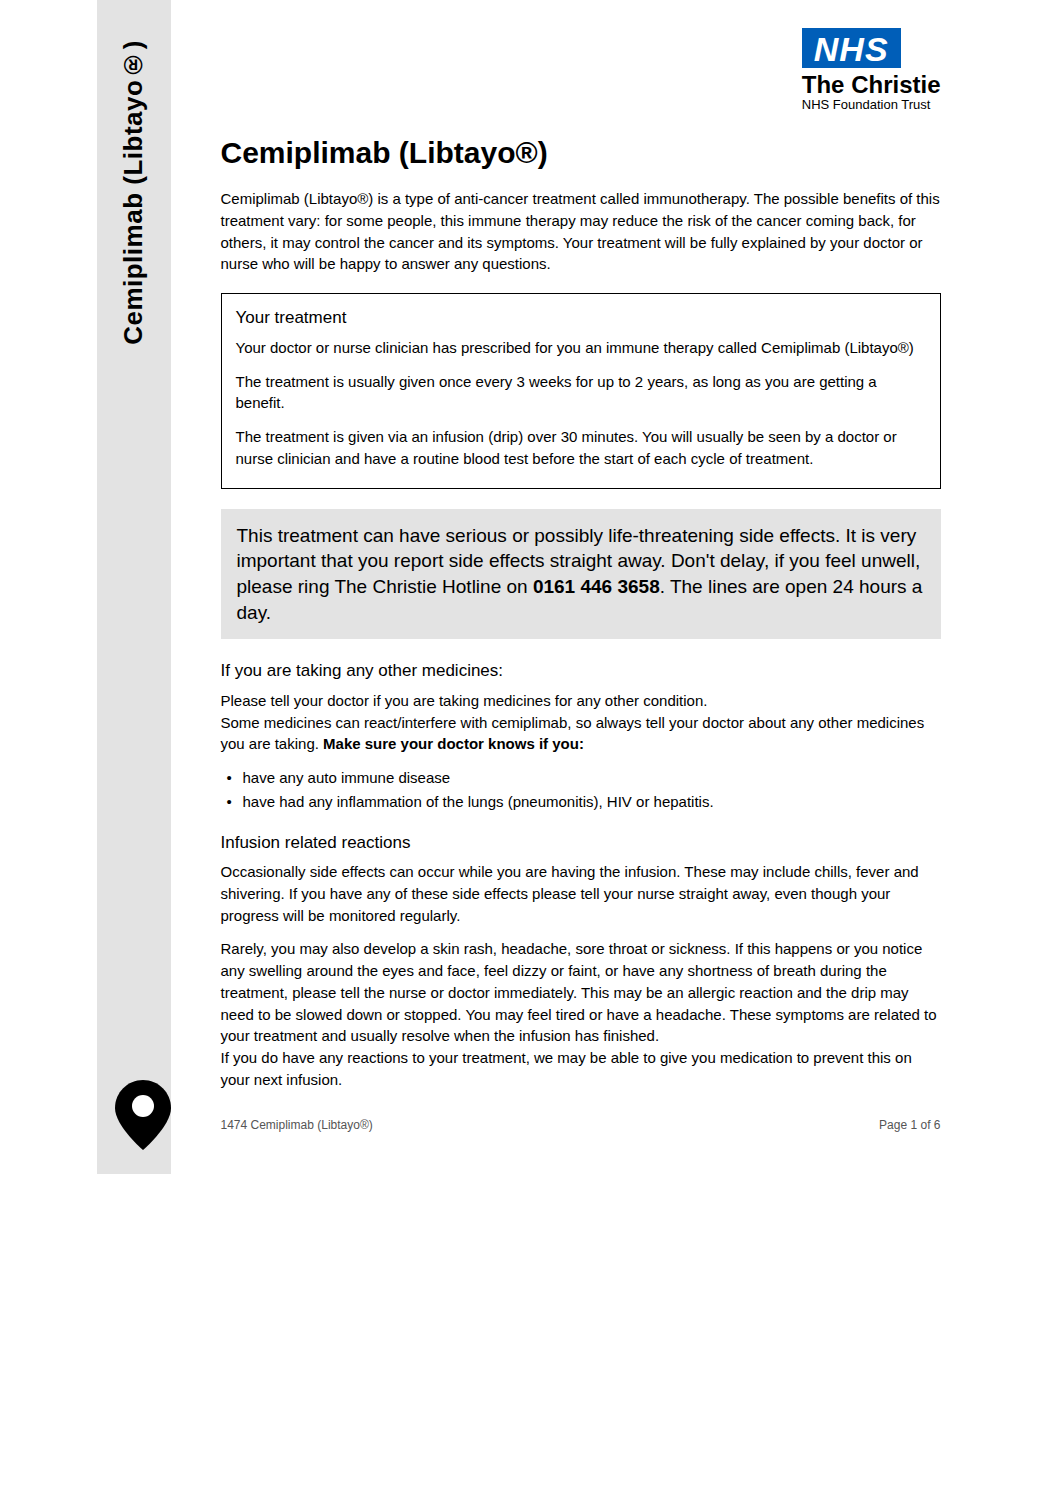Cemiplimab (Libtayo®)
NHS
The Christie
NHS Foundation Trust
Cemiplimab (Libtayo®)
Cemiplimab (Libtayo®) is a type of anti-cancer treatment called immunotherapy. The possible benefits of this treatment vary: for some people, this immune therapy may reduce the risk of the cancer coming back, for others, it may control the cancer and its symptoms. Your treatment will be fully explained by your doctor or nurse who will be happy to answer any questions.
Your treatment
Your doctor or nurse clinician has prescribed for you an immune therapy called Cemiplimab (Libtayo®)
The treatment is usually given once every 3 weeks for up to 2 years, as long as you are getting a benefit.
The treatment is given via an infusion (drip) over 30 minutes. You will usually be seen by a doctor or nurse clinician and have a routine blood test before the start of each cycle of treatment.
This treatment can have serious or possibly life-threatening side effects. It is very important that you report side effects straight away. Don't delay, if you feel unwell, please ring The Christie Hotline on 0161 446 3658. The lines are open 24 hours a day.
If you are taking any other medicines:
Please tell your doctor if you are taking medicines for any other condition.
Some medicines can react/interfere with cemiplimab, so always tell your doctor about any other medicines you are taking. Make sure your doctor knows if you:
have any auto immune disease
have had any inflammation of the lungs (pneumonitis), HIV or hepatitis.
Infusion related reactions
Occasionally side effects can occur while you are having the infusion. These may include chills, fever and shivering. If you have any of these side effects please tell your nurse straight away, even though your progress will be monitored regularly.
Rarely, you may also develop a skin rash, headache, sore throat or sickness. If this happens or you notice any swelling around the eyes and face, feel dizzy or faint, or have any shortness of breath during the treatment, please tell the nurse or doctor immediately. This may be an allergic reaction and the drip may need to be slowed down or stopped. You may feel tired or have a headache. These symptoms are related to your treatment and usually resolve when the infusion has finished.
If you do have any reactions to your treatment, we may be able to give you medication to prevent this on your next infusion.
1474 Cemiplimab (Libtayo®)
Page 1 of 6